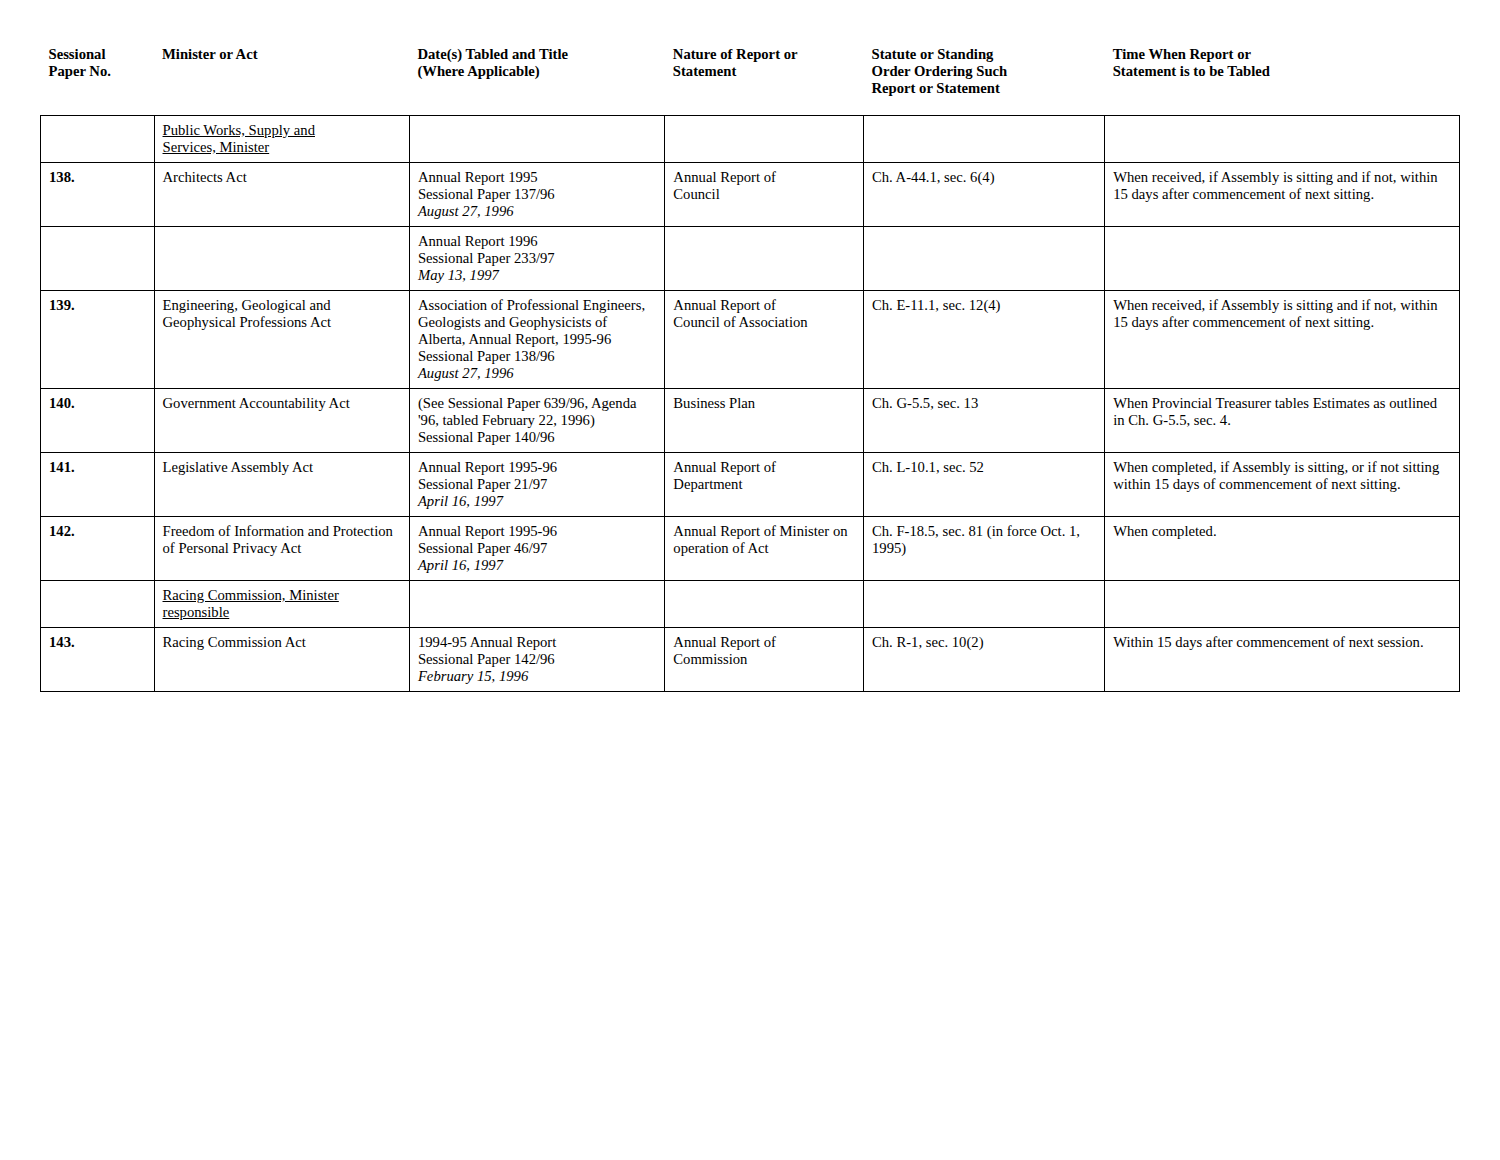| Sessional Paper No. | Minister or Act | Date(s) Tabled and Title (Where Applicable) | Nature of Report or Statement | Statute or Standing Order Ordering Such Report or Statement | Time When Report or Statement is to be Tabled |
| --- | --- | --- | --- | --- | --- |
| | Public Works, Supply and Services, Minister | | | | |
| 138. | Architects Act | Annual Report 1995 Sessional Paper 137/96 August 27, 1996 | Annual Report of Council | Ch. A-44.1, sec. 6(4) | When received, if Assembly is sitting and if not, within 15 days after commencement of next sitting. |
| | | Annual Report 1996 Sessional Paper 233/97 May 13, 1997 | | | |
| 139. | Engineering, Geological and Geophysical Professions Act | Association of Professional Engineers, Geologists and Geophysicists of Alberta, Annual Report, 1995-96 Sessional Paper 138/96 August 27, 1996 | Annual Report of Council of Association | Ch. E-11.1, sec. 12(4) | When received, if Assembly is sitting and if not, within 15 days after commencement of next sitting. |
| 140. | Government Accountability Act | (See Sessional Paper 639/96, Agenda '96, tabled February 22, 1996) Sessional Paper 140/96 | Business Plan | Ch. G-5.5, sec. 13 | When Provincial Treasurer tables Estimates as outlined in Ch. G-5.5, sec. 4. |
| 141. | Legislative Assembly Act | Annual Report 1995-96 Sessional Paper 21/97 April 16, 1997 | Annual Report of Department | Ch. L-10.1, sec. 52 | When completed, if Assembly is sitting, or if not sitting within 15 days of commencement of next sitting. |
| 142. | Freedom of Information and Protection of Personal Privacy Act | Annual Report 1995-96 Sessional Paper 46/97 April 16, 1997 | Annual Report of Minister on operation of Act | Ch. F-18.5, sec. 81 (in force Oct. 1, 1995) | When completed. |
| | Racing Commission, Minister responsible | | | | |
| 143. | Racing Commission Act | 1994-95 Annual Report Sessional Paper 142/96 February 15, 1996 | Annual Report of Commission | Ch. R-1, sec. 10(2) | Within 15 days after commencement of next session. |